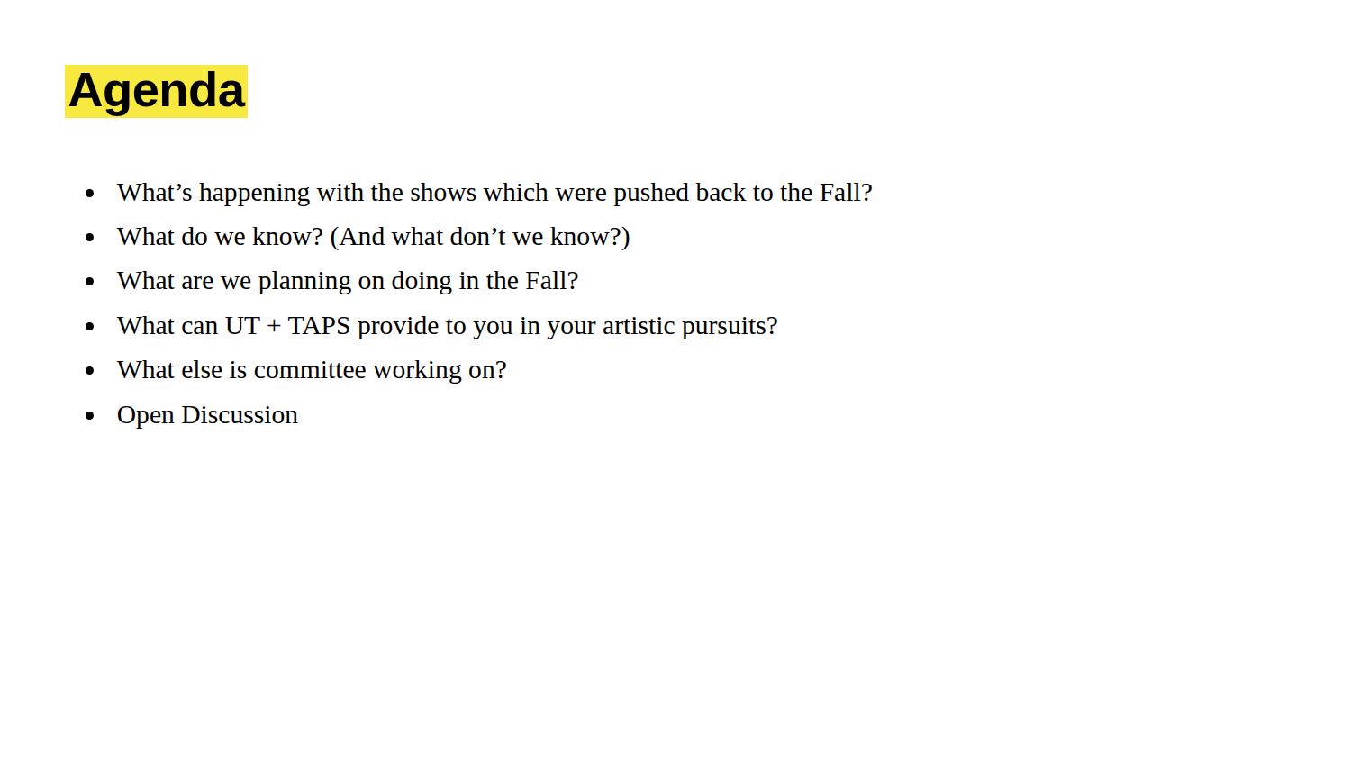Agenda
What’s happening with the shows which were pushed back to the Fall?
What do we know? (And what don’t we know?)
What are we planning on doing in the Fall?
What can UT + TAPS provide to you in your artistic pursuits?
What else is committee working on?
Open Discussion